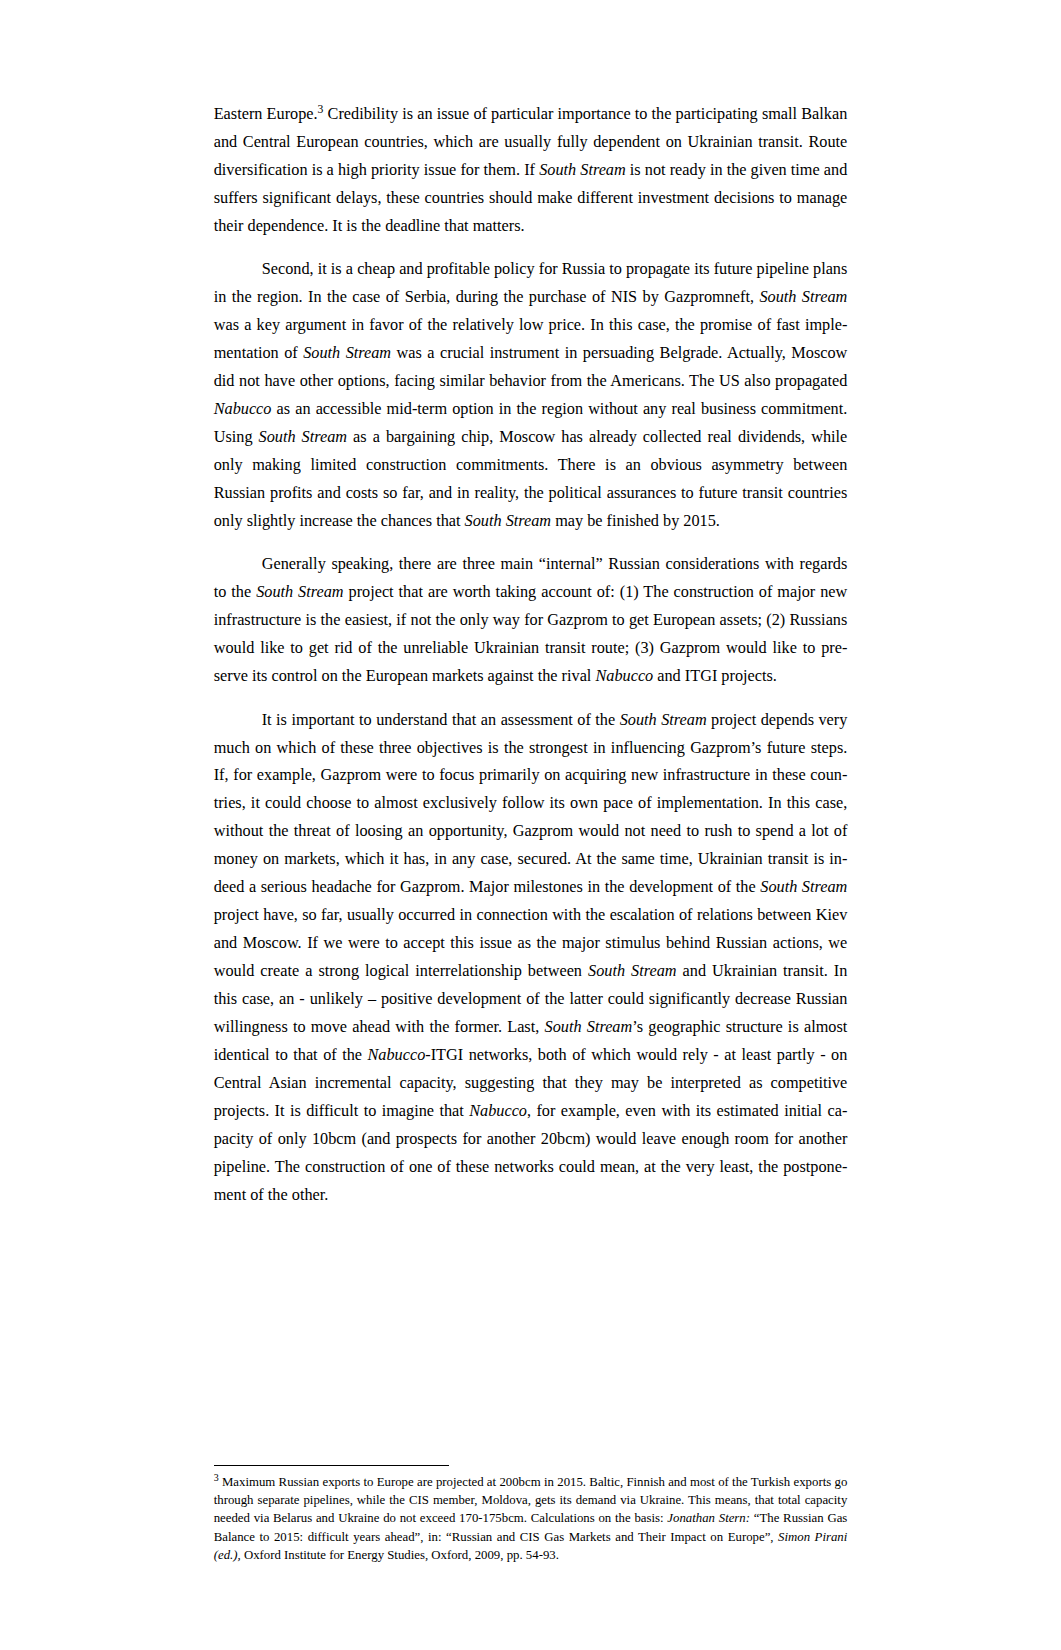Eastern Europe.3 Credibility is an issue of particular importance to the participating small Balkan and Central European countries, which are usually fully dependent on Ukrainian transit. Route diversification is a high priority issue for them. If South Stream is not ready in the given time and suffers significant delays, these countries should make different investment decisions to manage their dependence. It is the deadline that matters.
Second, it is a cheap and profitable policy for Russia to propagate its future pipeline plans in the region. In the case of Serbia, during the purchase of NIS by Gazpromneft, South Stream was a key argument in favor of the relatively low price. In this case, the promise of fast implementation of South Stream was a crucial instrument in persuading Belgrade. Actually, Moscow did not have other options, facing similar behavior from the Americans. The US also propagated Nabucco as an accessible mid-term option in the region without any real business commitment. Using South Stream as a bargaining chip, Moscow has already collected real dividends, while only making limited construction commitments. There is an obvious asymmetry between Russian profits and costs so far, and in reality, the political assurances to future transit countries only slightly increase the chances that South Stream may be finished by 2015.
Generally speaking, there are three main “internal” Russian considerations with regards to the South Stream project that are worth taking account of: (1) The construction of major new infrastructure is the easiest, if not the only way for Gazprom to get European assets; (2) Russians would like to get rid of the unreliable Ukrainian transit route; (3) Gazprom would like to preserve its control on the European markets against the rival Nabucco and ITGI projects.
It is important to understand that an assessment of the South Stream project depends very much on which of these three objectives is the strongest in influencing Gazprom’s future steps. If, for example, Gazprom were to focus primarily on acquiring new infrastructure in these countries, it could choose to almost exclusively follow its own pace of implementation. In this case, without the threat of loosing an opportunity, Gazprom would not need to rush to spend a lot of money on markets, which it has, in any case, secured. At the same time, Ukrainian transit is indeed a serious headache for Gazprom. Major milestones in the development of the South Stream project have, so far, usually occurred in connection with the escalation of relations between Kiev and Moscow. If we were to accept this issue as the major stimulus behind Russian actions, we would create a strong logical interrelationship between South Stream and Ukrainian transit. In this case, an - unlikely – positive development of the latter could significantly decrease Russian willingness to move ahead with the former. Last, South Stream’s geographic structure is almost identical to that of the Nabucco-ITGI networks, both of which would rely - at least partly - on Central Asian incremental capacity, suggesting that they may be interpreted as competitive projects. It is difficult to imagine that Nabucco, for example, even with its estimated initial capacity of only 10bcm (and prospects for another 20bcm) would leave enough room for another pipeline. The construction of one of these networks could mean, at the very least, the postponement of the other.
3 Maximum Russian exports to Europe are projected at 200bcm in 2015. Baltic, Finnish and most of the Turkish exports go through separate pipelines, while the CIS member, Moldova, gets its demand via Ukraine. This means, that total capacity needed via Belarus and Ukraine do not exceed 170-175bcm. Calculations on the basis: Jonathan Stern: “The Russian Gas Balance to 2015: difficult years ahead”, in: “Russian and CIS Gas Markets and Their Impact on Europe”, Simon Pirani (ed.), Oxford Institute for Energy Studies, Oxford, 2009, pp. 54-93.